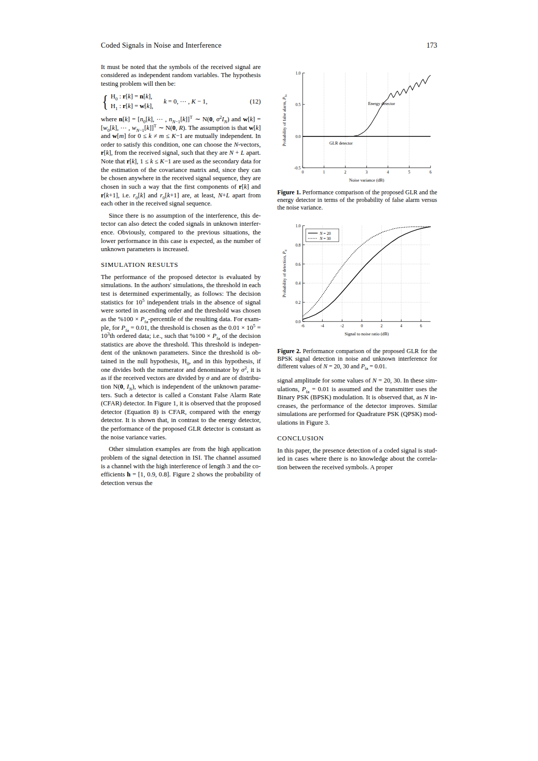Coded Signals in Noise and Interference
173
It must be noted that the symbols of the received signal are considered as independent random variables. The hypothesis testing problem will then be:
{ H0 : r[k] = n[k], H1 : r[k] = w[k], k = 0, ··· , K − 1,
(12)
where n[k] = [n0[k], ··· , nN−1[k]]T ∼ N(0, σ2IN) and w[k] = [w0[k], ··· , wN−1[k]]T ∼ N(0, R). The assumption is that w[k] and w[m] for 0 ≤ k ≠ m ≤ K−1 are mutually independent. In order to satisfy this condition, one can choose the N-vectors, r[k], from the received signal, such that they are N + L apart. Note that r[k], 1 ≤ k ≤ K−1 are used as the secondary data for the estimation of the covariance matrix and, since they can be chosen anywhere in the received signal sequence, they are chosen in such a way that the first components of r[k] and r[k+1], i.e. r0[k] and r0[k+1] are, at least, N+L apart from each other in the received signal sequence.
Since there is no assumption of the interference, this detector can also detect the coded signals in unknown interference. Obviously, compared to the previous situations, the lower performance in this case is expected, as the number of unknown parameters is increased.
Simulation Results
The performance of the proposed detector is evaluated by simulations. In the authors' simulations, the threshold in each test is determined experimentally, as follows: The decision statistics for 105 independent trials in the absence of signal were sorted in ascending order and the threshold was chosen as the %100 × Pfa-percentile of the resulting data. For example, for Pfa = 0.01, the threshold is chosen as the 0.01 × 105 = 103th ordered data; i.e., such that %100 × Pfa of the decision statistics are above the threshold. This threshold is independent of the unknown parameters. Since the threshold is obtained in the null hypothesis, H0, and in this hypothesis, if one divides both the numerator and denominator by σ2, it is as if the received vectors are divided by σ and are of distribution N(0, IN), which is independent of the unknown parameters. Such a detector is called a Constant False Alarm Rate (CFAR) detector. In Figure 1, it is observed that the proposed detector (Equation 8) is CFAR, compared with the energy detector. It is shown that, in contrast to the energy detector, the performance of the proposed GLR detector is constant as the noise variance varies.
Other simulation examples are from the high application problem of the signal detection in ISI. The channel assumed is a channel with the high interference of length 3 and the coefficients h = [1, 0.9, 0.8]. Figure 2 shows the probability of detection versus the
1.0 0.5 0.0 -0.5 0 1 2 3 4 5 6 Energy detector GLR detector Noise variance (dB) Probability of false alarm, Pfa
Figure 1. Performance comparison of the proposed GLR and the energy detector in terms of the probability of false alarm versus the noise variance.
1.0 0.8 0.6 0.4 0.2 0.0 -6 -4 -2 0 2 4 6 N = 20 N = 30 Signal to noise ratio (dB) Probability of detection, Pd
Figure 2. Performance comparison of the proposed GLR for the BPSK signal detection in noise and unknown interference for different values of N = 20, 30 and Pfa = 0.01.
signal amplitude for some values of N = 20, 30. In these simulations, Pfa = 0.01 is assumed and the transmitter uses the Binary PSK (BPSK) modulation. It is observed that, as N increases, the performance of the detector improves. Similar simulations are performed for Quadrature PSK (QPSK) modulations in Figure 3.
Conclusion
In this paper, the presence detection of a coded signal is studied in cases where there is no knowledge about the correlation between the received symbols. A proper